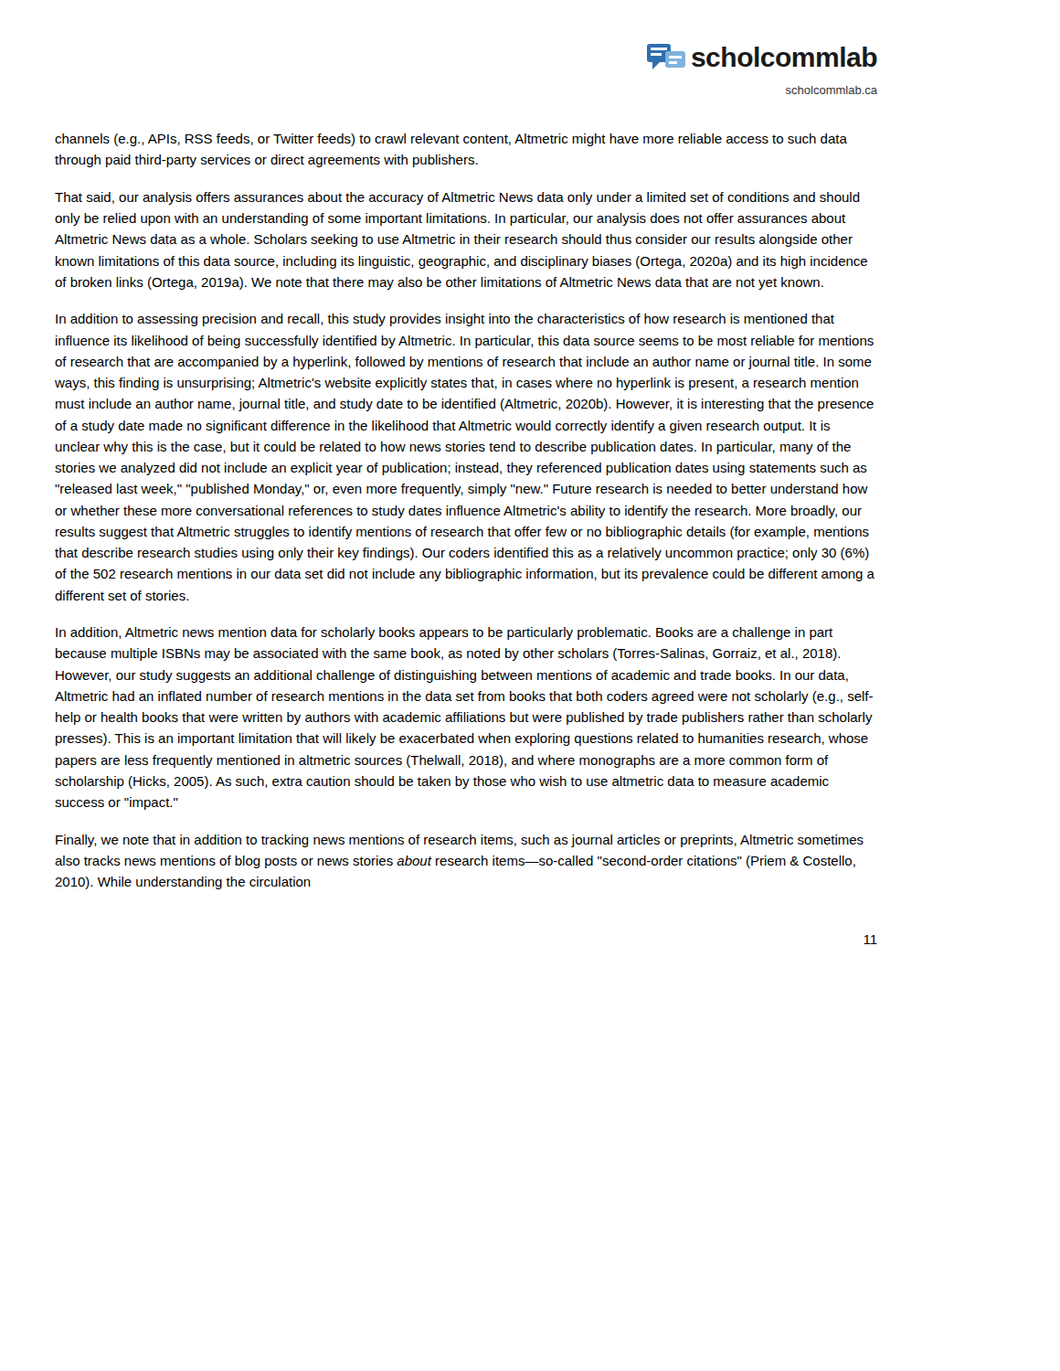scholcommlab scholcommlab.ca
channels (e.g., APIs, RSS feeds, or Twitter feeds) to crawl relevant content, Altmetric might have more reliable access to such data through paid third-party services or direct agreements with publishers.
That said, our analysis offers assurances about the accuracy of Altmetric News data only under a limited set of conditions and should only be relied upon with an understanding of some important limitations. In particular, our analysis does not offer assurances about Altmetric News data as a whole. Scholars seeking to use Altmetric in their research should thus consider our results alongside other known limitations of this data source, including its linguistic, geographic, and disciplinary biases (Ortega, 2020a) and its high incidence of broken links (Ortega, 2019a). We note that there may also be other limitations of Altmetric News data that are not yet known.
In addition to assessing precision and recall, this study provides insight into the characteristics of how research is mentioned that influence its likelihood of being successfully identified by Altmetric. In particular, this data source seems to be most reliable for mentions of research that are accompanied by a hyperlink, followed by mentions of research that include an author name or journal title. In some ways, this finding is unsurprising; Altmetric's website explicitly states that, in cases where no hyperlink is present, a research mention must include an author name, journal title, and study date to be identified (Altmetric, 2020b). However, it is interesting that the presence of a study date made no significant difference in the likelihood that Altmetric would correctly identify a given research output. It is unclear why this is the case, but it could be related to how news stories tend to describe publication dates. In particular, many of the stories we analyzed did not include an explicit year of publication; instead, they referenced publication dates using statements such as "released last week," "published Monday," or, even more frequently, simply "new." Future research is needed to better understand how or whether these more conversational references to study dates influence Altmetric's ability to identify the research. More broadly, our results suggest that Altmetric struggles to identify mentions of research that offer few or no bibliographic details (for example, mentions that describe research studies using only their key findings). Our coders identified this as a relatively uncommon practice; only 30 (6%) of the 502 research mentions in our data set did not include any bibliographic information, but its prevalence could be different among a different set of stories.
In addition, Altmetric news mention data for scholarly books appears to be particularly problematic. Books are a challenge in part because multiple ISBNs may be associated with the same book, as noted by other scholars (Torres-Salinas, Gorraiz, et al., 2018). However, our study suggests an additional challenge of distinguishing between mentions of academic and trade books. In our data, Altmetric had an inflated number of research mentions in the data set from books that both coders agreed were not scholarly (e.g., self-help or health books that were written by authors with academic affiliations but were published by trade publishers rather than scholarly presses). This is an important limitation that will likely be exacerbated when exploring questions related to humanities research, whose papers are less frequently mentioned in altmetric sources (Thelwall, 2018), and where monographs are a more common form of scholarship (Hicks, 2005). As such, extra caution should be taken by those who wish to use altmetric data to measure academic success or "impact."
Finally, we note that in addition to tracking news mentions of research items, such as journal articles or preprints, Altmetric sometimes also tracks news mentions of blog posts or news stories about research items—so-called "second-order citations" (Priem & Costello, 2010). While understanding the circulation
11